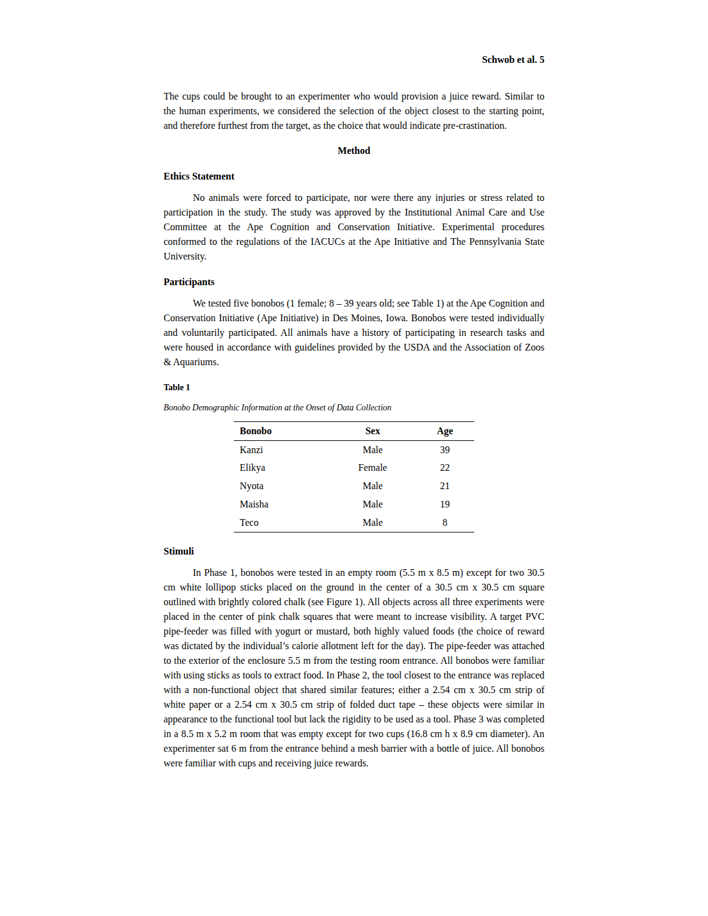Schwob et al. 5
The cups could be brought to an experimenter who would provision a juice reward. Similar to the human experiments, we considered the selection of the object closest to the starting point, and therefore furthest from the target, as the choice that would indicate pre-crastination.
Method
Ethics Statement
No animals were forced to participate, nor were there any injuries or stress related to participation in the study. The study was approved by the Institutional Animal Care and Use Committee at the Ape Cognition and Conservation Initiative. Experimental procedures conformed to the regulations of the IACUCs at the Ape Initiative and The Pennsylvania State University.
Participants
We tested five bonobos (1 female; 8 – 39 years old; see Table 1) at the Ape Cognition and Conservation Initiative (Ape Initiative) in Des Moines, Iowa. Bonobos were tested individually and voluntarily participated. All animals have a history of participating in research tasks and were housed in accordance with guidelines provided by the USDA and the Association of Zoos & Aquariums.
Table 1
Bonobo Demographic Information at the Onset of Data Collection
| Bonobo | Sex | Age |
| --- | --- | --- |
| Kanzi | Male | 39 |
| Elikya | Female | 22 |
| Nyota | Male | 21 |
| Maisha | Male | 19 |
| Teco | Male | 8 |
Stimuli
In Phase 1, bonobos were tested in an empty room (5.5 m x 8.5 m) except for two 30.5 cm white lollipop sticks placed on the ground in the center of a 30.5 cm x 30.5 cm square outlined with brightly colored chalk (see Figure 1). All objects across all three experiments were placed in the center of pink chalk squares that were meant to increase visibility. A target PVC pipe-feeder was filled with yogurt or mustard, both highly valued foods (the choice of reward was dictated by the individual’s calorie allotment left for the day). The pipe-feeder was attached to the exterior of the enclosure 5.5 m from the testing room entrance. All bonobos were familiar with using sticks as tools to extract food. In Phase 2, the tool closest to the entrance was replaced with a non-functional object that shared similar features; either a 2.54 cm x 30.5 cm strip of white paper or a 2.54 cm x 30.5 cm strip of folded duct tape – these objects were similar in appearance to the functional tool but lack the rigidity to be used as a tool. Phase 3 was completed in a 8.5 m x 5.2 m room that was empty except for two cups (16.8 cm h x 8.9 cm diameter). An experimenter sat 6 m from the entrance behind a mesh barrier with a bottle of juice. All bonobos were familiar with cups and receiving juice rewards.